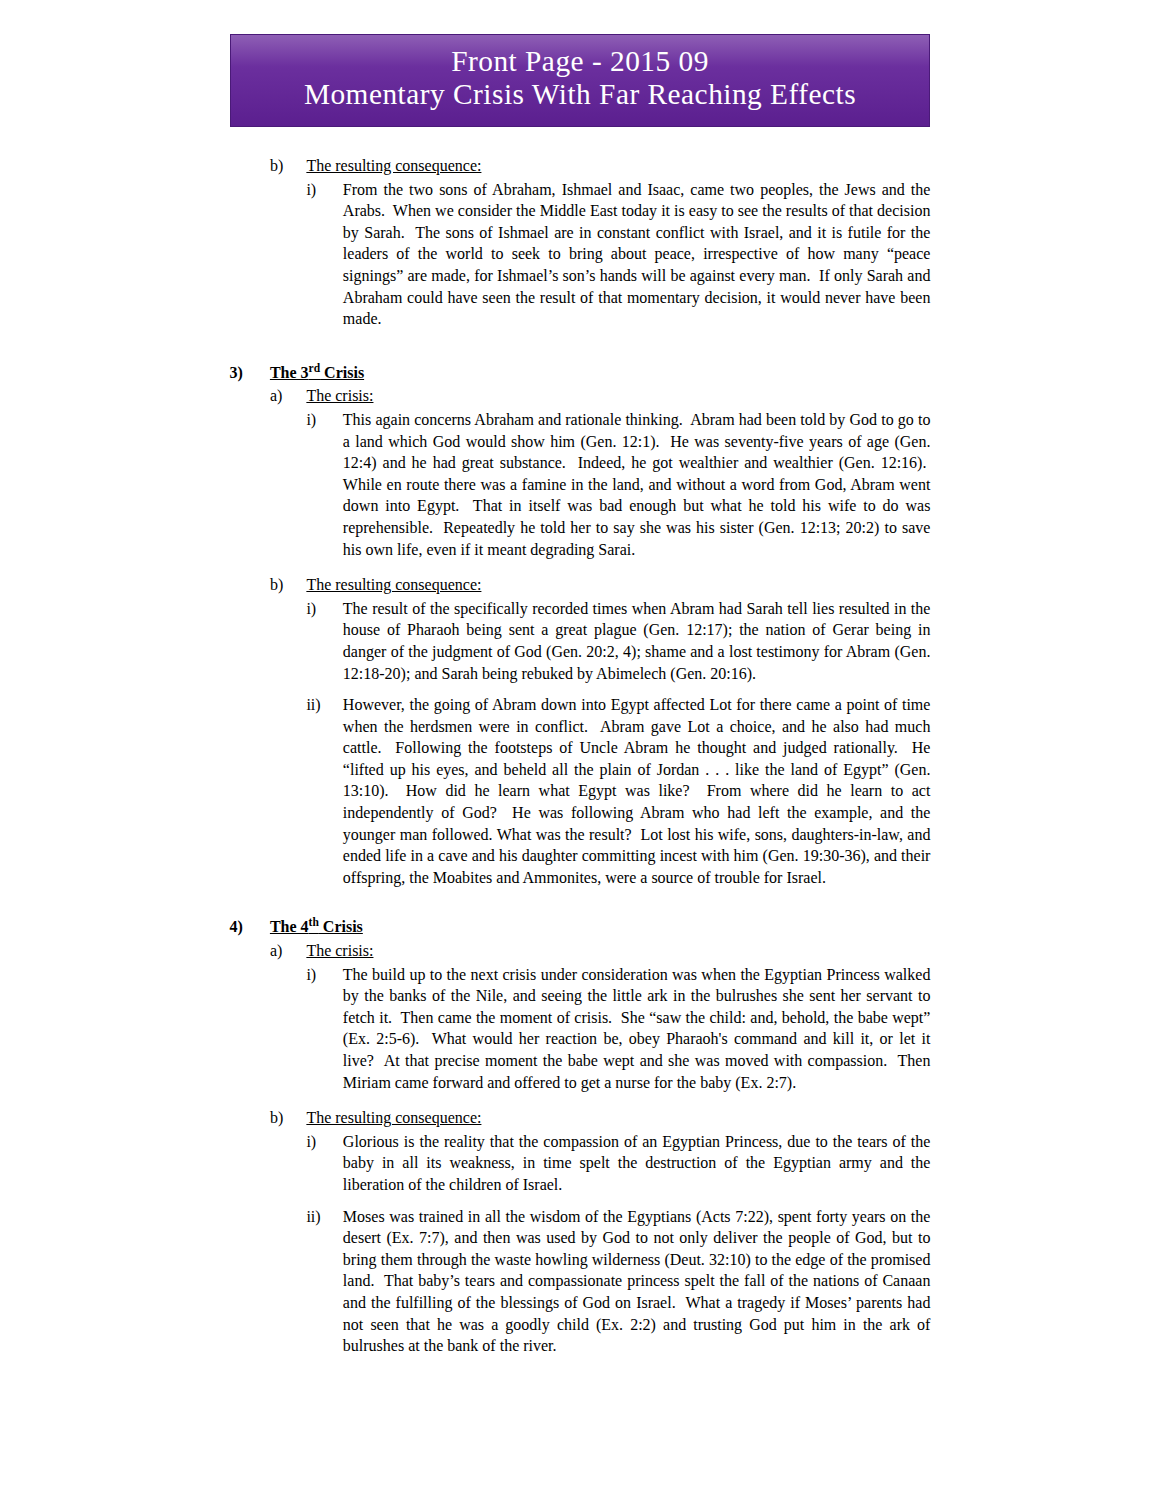Front Page - 2015 09
Momentary Crisis With Far Reaching Effects
b)
The resulting consequence:
i)
From the two sons of Abraham, Ishmael and Isaac, came two peoples, the Jews and the Arabs. When we consider the Middle East today it is easy to see the results of that decision by Sarah. The sons of Ishmael are in constant conflict with Israel, and it is futile for the leaders of the world to seek to bring about peace, irrespective of how many “peace signings” are made, for Ishmael’s son’s hands will be against every man. If only Sarah and Abraham could have seen the result of that momentary decision, it would never have been made.
3)
The 3rd Crisis
a)
The crisis:
i)
This again concerns Abraham and rationale thinking. Abram had been told by God to go to a land which God would show him (Gen. 12:1). He was seventy-five years of age (Gen. 12:4) and he had great substance. Indeed, he got wealthier and wealthier (Gen. 12:16). While en route there was a famine in the land, and without a word from God, Abram went down into Egypt. That in itself was bad enough but what he told his wife to do was reprehensible. Repeatedly he told her to say she was his sister (Gen. 12:13; 20:2) to save his own life, even if it meant degrading Sarai.
b)
The resulting consequence:
i)
The result of the specifically recorded times when Abram had Sarah tell lies resulted in the house of Pharaoh being sent a great plague (Gen. 12:17); the nation of Gerar being in danger of the judgment of God (Gen. 20:2, 4); shame and a lost testimony for Abram (Gen. 12:18-20); and Sarah being rebuked by Abimelech (Gen. 20:16).
ii)
However, the going of Abram down into Egypt affected Lot for there came a point of time when the herdsmen were in conflict. Abram gave Lot a choice, and he also had much cattle. Following the footsteps of Uncle Abram he thought and judged rationally. He “lifted up his eyes, and beheld all the plain of Jordan . . . like the land of Egypt” (Gen. 13:10). How did he learn what Egypt was like? From where did he learn to act independently of God? He was following Abram who had left the example, and the younger man followed. What was the result? Lot lost his wife, sons, daughters-in-law, and ended life in a cave and his daughter committing incest with him (Gen. 19:30-36), and their offspring, the Moabites and Ammonites, were a source of trouble for Israel.
4)
The 4th Crisis
a)
The crisis:
i)
The build up to the next crisis under consideration was when the Egyptian Princess walked by the banks of the Nile, and seeing the little ark in the bulrushes she sent her servant to fetch it. Then came the moment of crisis. She “saw the child: and, behold, the babe wept” (Ex. 2:5-6). What would her reaction be, obey Pharaoh's command and kill it, or let it live? At that precise moment the babe wept and she was moved with compassion. Then Miriam came forward and offered to get a nurse for the baby (Ex. 2:7).
b)
The resulting consequence:
i)
Glorious is the reality that the compassion of an Egyptian Princess, due to the tears of the baby in all its weakness, in time spelt the destruction of the Egyptian army and the liberation of the children of Israel.
ii)
Moses was trained in all the wisdom of the Egyptians (Acts 7:22), spent forty years on the desert (Ex. 7:7), and then was used by God to not only deliver the people of God, but to bring them through the waste howling wilderness (Deut. 32:10) to the edge of the promised land. That baby’s tears and compassionate princess spelt the fall of the nations of Canaan and the fulfilling of the blessings of God on Israel. What a tragedy if Moses’ parents had not seen that he was a goodly child (Ex. 2:2) and trusting God put him in the ark of bulrushes at the bank of the river.